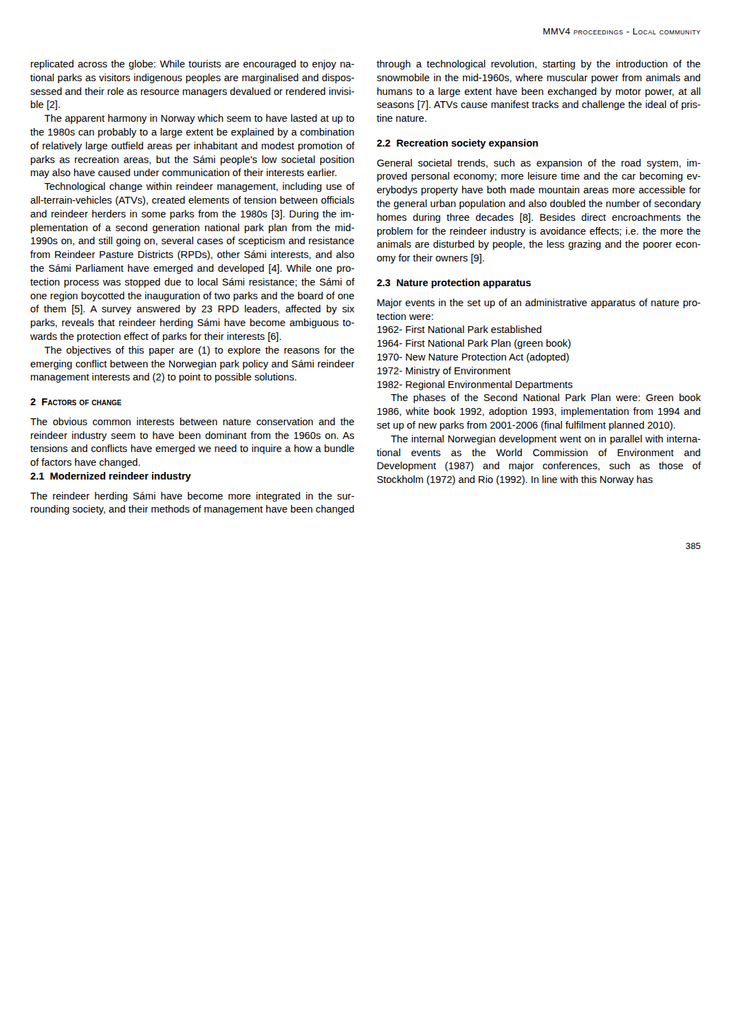MMV4 proceedings - Local community
replicated across the globe: While tourists are encouraged to enjoy national parks as visitors indigenous peoples are marginalised and dispossessed and their role as resource managers devalued or rendered invisible [2].
The apparent harmony in Norway which seem to have lasted at up to the 1980s can probably to a large extent be explained by a combination of relatively large outfield areas per inhabitant and modest promotion of parks as recreation areas, but the Sámi people's low societal position may also have caused under communication of their interests earlier.
Technological change within reindeer management, including use of all-terrain-vehicles (ATVs), created elements of tension between officials and reindeer herders in some parks from the 1980s [3]. During the implementation of a second generation national park plan from the mid-1990s on, and still going on, several cases of scepticism and resistance from Reindeer Pasture Districts (RPDs), other Sámi interests, and also the Sámi Parliament have emerged and developed [4]. While one protection process was stopped due to local Sámi resistance; the Sámi of one region boycotted the inauguration of two parks and the board of one of them [5]. A survey answered by 23 RPD leaders, affected by six parks, reveals that reindeer herding Sámi have become ambiguous towards the protection effect of parks for their interests [6].
The objectives of this paper are (1) to explore the reasons for the emerging conflict between the Norwegian park policy and Sámi reindeer management interests and (2) to point to possible solutions.
2 Factors of change
The obvious common interests between nature conservation and the reindeer industry seem to have been dominant from the 1960s on. As tensions and conflicts have emerged we need to inquire a how a bundle of factors have changed.
2.1 Modernized reindeer industry
The reindeer herding Sámi have become more integrated in the surrounding society, and their methods of management have been changed through a technological revolution, starting by the introduction of the snowmobile in the mid-1960s, where muscular power from animals and humans to a large extent have been exchanged by motor power, at all seasons [7]. ATVs cause manifest tracks and challenge the ideal of pristine nature.
2.2 Recreation society expansion
General societal trends, such as expansion of the road system, improved personal economy; more leisure time and the car becoming everybodys property have both made mountain areas more accessible for the general urban population and also doubled the number of secondary homes during three decades [8]. Besides direct encroachments the problem for the reindeer industry is avoidance effects; i.e. the more the animals are disturbed by people, the less grazing and the poorer economy for their owners [9].
2.3 Nature protection apparatus
Major events in the set up of an administrative apparatus of nature protection were:
1962- First National Park established
1964- First National Park Plan (green book)
1970- New Nature Protection Act (adopted)
1972- Ministry of Environment
1982- Regional Environmental Departments
The phases of the Second National Park Plan were: Green book 1986, white book 1992, adoption 1993, implementation from 1994 and set up of new parks from 2001-2006 (final fulfilment planned 2010).
The internal Norwegian development went on in parallel with international events as the World Commission of Environment and Development (1987) and major conferences, such as those of Stockholm (1972) and Rio (1992). In line with this Norway has
385